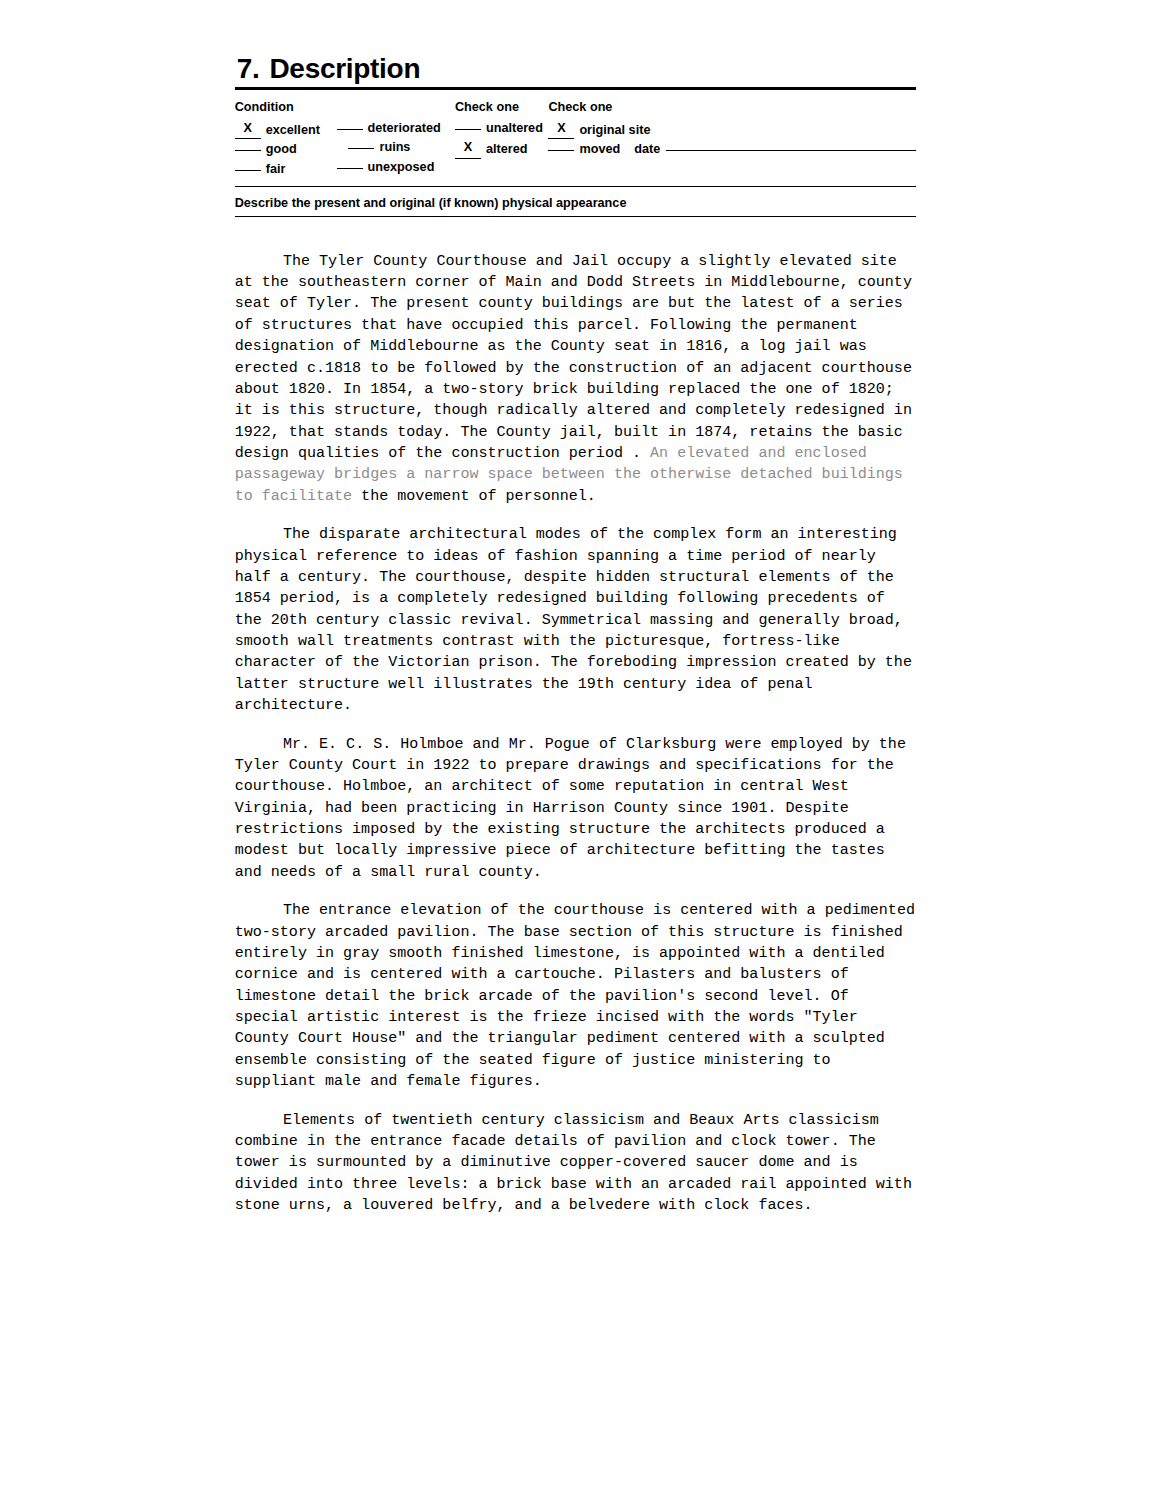7. Description
| Condition excellent good fair | deteriorated ruins unexposed | Check one unaltered altered | Check one original site moved date |
Describe the present and original (if known) physical appearance
The Tyler County Courthouse and Jail occupy a slightly elevated site at the southeastern corner of Main and Dodd Streets in Middlebourne, county seat of Tyler. The present county buildings are but the latest of a series of structures that have occupied this parcel. Following the permanent designation of Middlebourne as the County seat in 1816, a log jail was erected c.1818 to be followed by the construction of an adjacent courthouse about 1820. In 1854, a two-story brick building replaced the one of 1820; it is this structure, though radically altered and completely redesigned in 1922, that stands today. The County jail, built in 1874, retains the basic design qualities of the construction period . An elevated and enclosed passageway bridges a narrow space between the otherwise detached buildings to facilitate the movement of personnel.
The disparate architectural modes of the complex form an interesting physical reference to ideas of fashion spanning a time period of nearly half a century. The courthouse, despite hidden structural elements of the 1854 period, is a completely redesigned building following precedents of the 20th century classic revival. Symmetrical massing and generally broad, smooth wall treatments contrast with the picturesque, fortress-like character of the Victorian prison. The foreboding impression created by the latter structure well illustrates the 19th century idea of penal architecture.
Mr. E. C. S. Holmboe and Mr. Pogue of Clarksburg were employed by the Tyler County Court in 1922 to prepare drawings and specifications for the courthouse. Holmboe, an architect of some reputation in central West Virginia, had been practicing in Harrison County since 1901. Despite restrictions imposed by the existing structure the architects produced a modest but locally impressive piece of architecture befitting the tastes and needs of a small rural county.
The entrance elevation of the courthouse is centered with a pedimented two-story arcaded pavilion. The base section of this structure is finished entirely in gray smooth finished limestone, is appointed with a dentiled cornice and is centered with a cartouche. Pilasters and balusters of limestone detail the brick arcade of the pavilion's second level. Of special artistic interest is the frieze incised with the words "Tyler County Court House" and the triangular pediment centered with a sculpted ensemble consisting of the seated figure of justice ministering to suppliant male and female figures.
Elements of twentieth century classicism and Beaux Arts classicism combine in the entrance facade details of pavilion and clock tower. The tower is surmounted by a diminutive copper-covered saucer dome and is divided into three levels: a brick base with an arcaded rail appointed with stone urns, a louvered belfry, and a belvedere with clock faces.